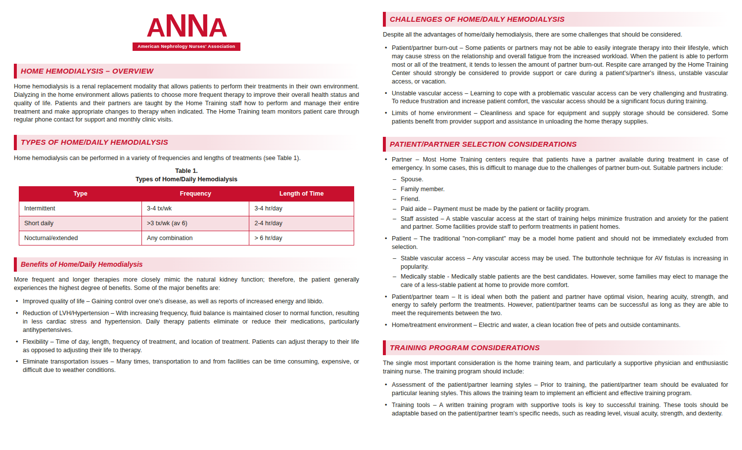ANNA
American Nephrology Nurses' Association
Home Hemodialysis – Overview
Home hemodialysis is a renal replacement modality that allows patients to perform their treatments in their own environment. Dialyzing in the home environment allows patients to choose more frequent therapy to improve their overall health status and quality of life. Patients and their partners are taught by the Home Training staff how to perform and manage their entire treatment and make appropriate changes to therapy when indicated. The Home Training team monitors patient care through regular phone contact for support and monthly clinic visits.
Types of Home/Daily Hemodialysis
Home hemodialysis can be performed in a variety of frequencies and lengths of treatments (see Table 1).
Table 1. Types of Home/Daily Hemodialysis
| Type | Frequency | Length of Time |
| --- | --- | --- |
| Intermittent | 3-4 tx/wk | 3-4 hr/day |
| Short daily | >3 tx/wk (av 6) | 2-4 hr/day |
| Nocturnal/extended | Any combination | > 6 hr/day |
Benefits of Home/Daily Hemodialysis
More frequent and longer therapies more closely mimic the natural kidney function; therefore, the patient generally experiences the highest degree of benefits. Some of the major benefits are:
Improved quality of life – Gaining control over one's disease, as well as reports of increased energy and libido.
Reduction of LVH/Hypertension – With increasing frequency, fluid balance is maintained closer to normal function, resulting in less cardiac stress and hypertension. Daily therapy patients eliminate or reduce their medications, particularly antihypertensives.
Flexibility – Time of day, length, frequency of treatment, and location of treatment. Patients can adjust therapy to their life as opposed to adjusting their life to therapy.
Eliminate transportation issues – Many times, transportation to and from facilities can be time consuming, expensive, or difficult due to weather conditions.
Challenges of Home/Daily Hemodialysis
Despite all the advantages of home/daily hemodialysis, there are some challenges that should be considered.
Patient/partner burn-out – Some patients or partners may not be able to easily integrate therapy into their lifestyle, which may cause stress on the relationship and overall fatigue from the increased workload. When the patient is able to perform most or all of the treatment, it tends to lessen the amount of partner burn-out. Respite care arranged by the Home Training Center should strongly be considered to provide support or care during a patient's/partner's illness, unstable vascular access, or vacation.
Unstable vascular access – Learning to cope with a problematic vascular access can be very challenging and frustrating. To reduce frustration and increase patient comfort, the vascular access should be a significant focus during training.
Limits of home environment – Cleanliness and space for equipment and supply storage should be considered. Some patients benefit from provider support and assistance in unloading the home therapy supplies.
Patient/Partner Selection Considerations
Partner – Most Home Training centers require that patients have a partner available during treatment in case of emergency. In some cases, this is difficult to manage due to the challenges of partner burn-out. Suitable partners include:
Spouse.
Family member.
Friend.
Paid aide – Payment must be made by the patient or facility program.
Staff assisted – A stable vascular access at the start of training helps minimize frustration and anxiety for the patient and partner. Some facilities provide staff to perform treatments in patient homes.
Patient – The traditional "non-compliant" may be a model home patient and should not be immediately excluded from selection.
Stable vascular access – Any vascular access may be used. The buttonhole technique for AV fistulas is increasing in popularity.
Medically stable - Medically stable patients are the best candidates. However, some families may elect to manage the care of a less-stable patient at home to provide more comfort.
Patient/partner team – It is ideal when both the patient and partner have optimal vision, hearing acuity, strength, and energy to safely perform the treatments. However, patient/partner teams can be successful as long as they are able to meet the requirements between the two.
Home/treatment environment – Electric and water, a clean location free of pets and outside contaminants.
Training Program Considerations
The single most important consideration is the home training team, and particularly a supportive physician and enthusiastic training nurse. The training program should include:
Assessment of the patient/partner learning styles – Prior to training, the patient/partner team should be evaluated for particular leaning styles. This allows the training team to implement an efficient and effective training program.
Training tools – A written training program with supportive tools is key to successful training. These tools should be adaptable based on the patient/partner team's specific needs, such as reading level, visual acuity, strength, and dexterity.